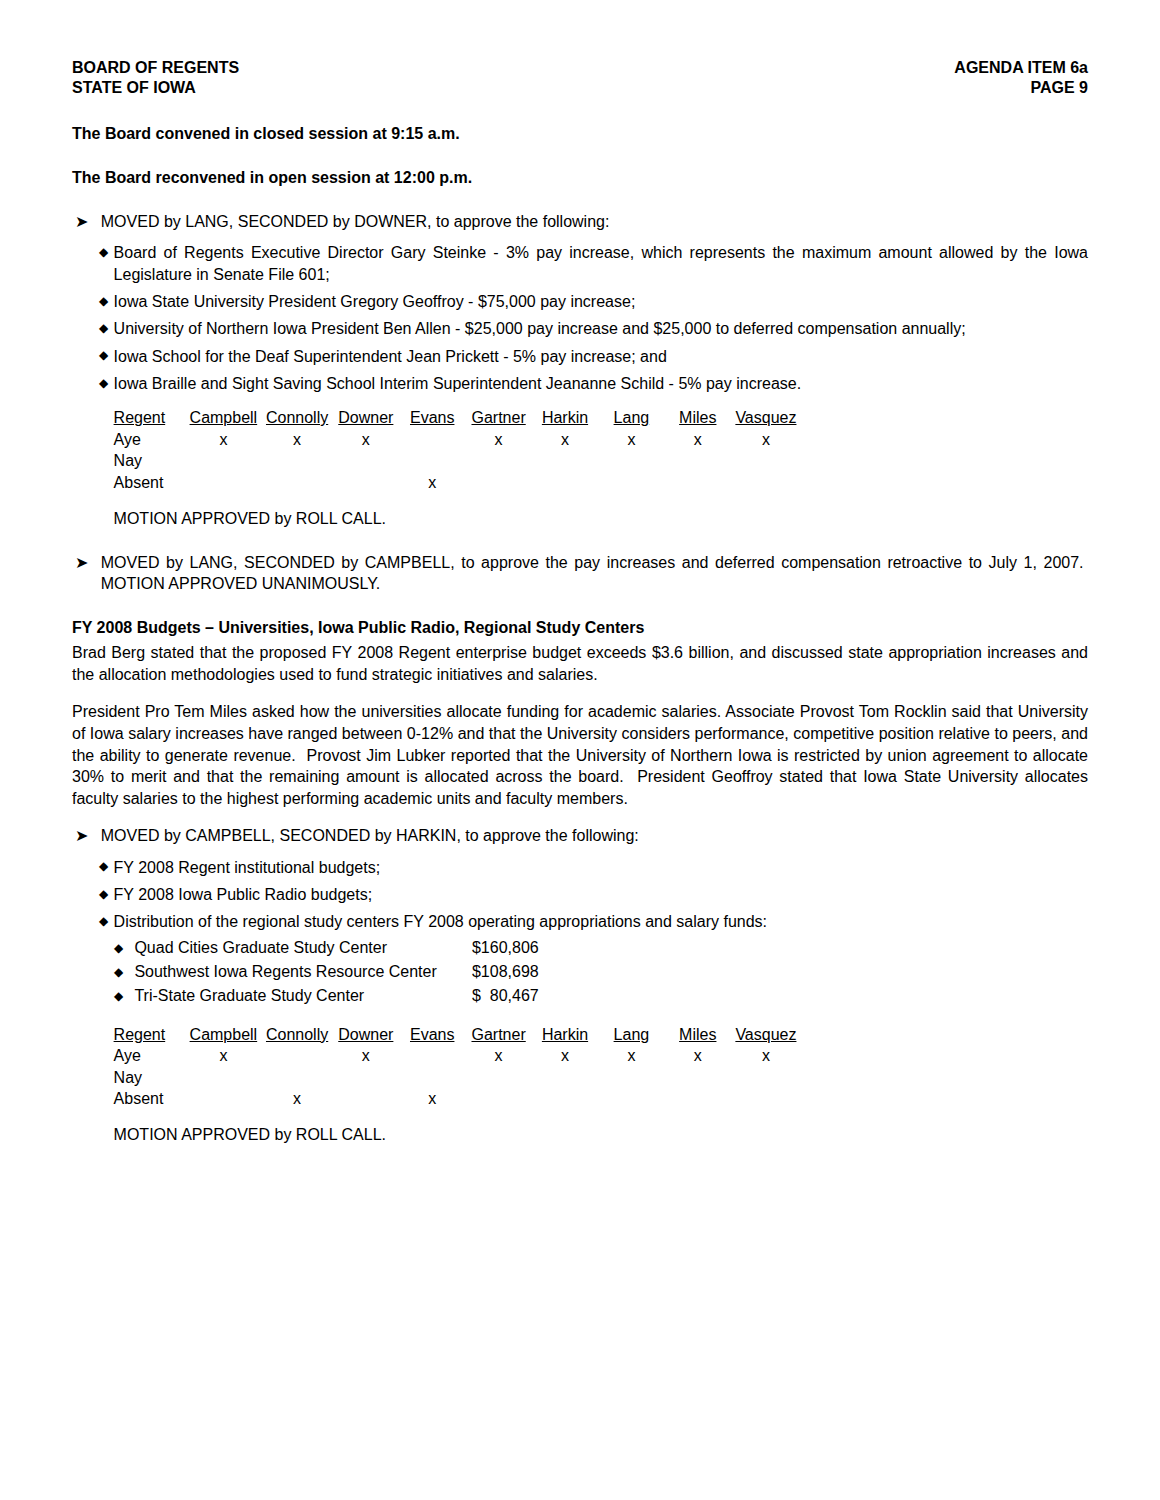BOARD OF REGENTS
STATE OF IOWA
AGENDA ITEM 6a
PAGE 9
The Board convened in closed session at 9:15 a.m.
The Board reconvened in open session at 12:00 p.m.
➤
MOVED by LANG, SECONDED by DOWNER, to approve the following:
Board of Regents Executive Director Gary Steinke - 3% pay increase, which represents the maximum amount allowed by the Iowa Legislature in Senate File 601;
Iowa State University President Gregory Geoffroy - $75,000 pay increase;
University of Northern Iowa President Ben Allen - $25,000 pay increase and $25,000 to deferred compensation annually;
Iowa School for the Deaf Superintendent Jean Prickett - 5% pay increase; and
Iowa Braille and Sight Saving School Interim Superintendent Jeananne Schild - 5% pay increase.
| Regent | Campbell | Connolly | Downer | Evans | Gartner | Harkin | Lang | Miles | Vasquez |
| --- | --- | --- | --- | --- | --- | --- | --- | --- | --- |
| Aye | x | x | x | | x | x | x | x | x |
| Nay | | | | | | | | | |
| Absent | | | | x | | | | | |
MOTION APPROVED by ROLL CALL.
➤
MOVED by LANG, SECONDED by CAMPBELL, to approve the pay increases and deferred compensation retroactive to July 1, 2007. MOTION APPROVED UNANIMOUSLY.
FY 2008 Budgets – Universities, Iowa Public Radio, Regional Study Centers
Brad Berg stated that the proposed FY 2008 Regent enterprise budget exceeds $3.6 billion, and discussed state appropriation increases and the allocation methodologies used to fund strategic initiatives and salaries.
President Pro Tem Miles asked how the universities allocate funding for academic salaries. Associate Provost Tom Rocklin said that University of Iowa salary increases have ranged between 0-12% and that the University considers performance, competitive position relative to peers, and the ability to generate revenue. Provost Jim Lubker reported that the University of Northern Iowa is restricted by union agreement to allocate 30% to merit and that the remaining amount is allocated across the board. President Geoffroy stated that Iowa State University allocates faculty salaries to the highest performing academic units and faculty members.
➤
MOVED by CAMPBELL, SECONDED by HARKIN, to approve the following:
FY 2008 Regent institutional budgets;
FY 2008 Iowa Public Radio budgets;
Distribution of the regional study centers FY 2008 operating appropriations and salary funds:
| Quad Cities Graduate Study Center | $160,806 |
| Southwest Iowa Regents Resource Center | $108,698 |
| Tri-State Graduate Study Center | $ 80,467 |
| Regent | Campbell | Connolly | Downer | Evans | Gartner | Harkin | Lang | Miles | Vasquez |
| --- | --- | --- | --- | --- | --- | --- | --- | --- | --- |
| Aye | x | | x | | x | x | x | x | x |
| Nay | | | | | | | | | |
| Absent | | x | | x | | | | | |
MOTION APPROVED by ROLL CALL.